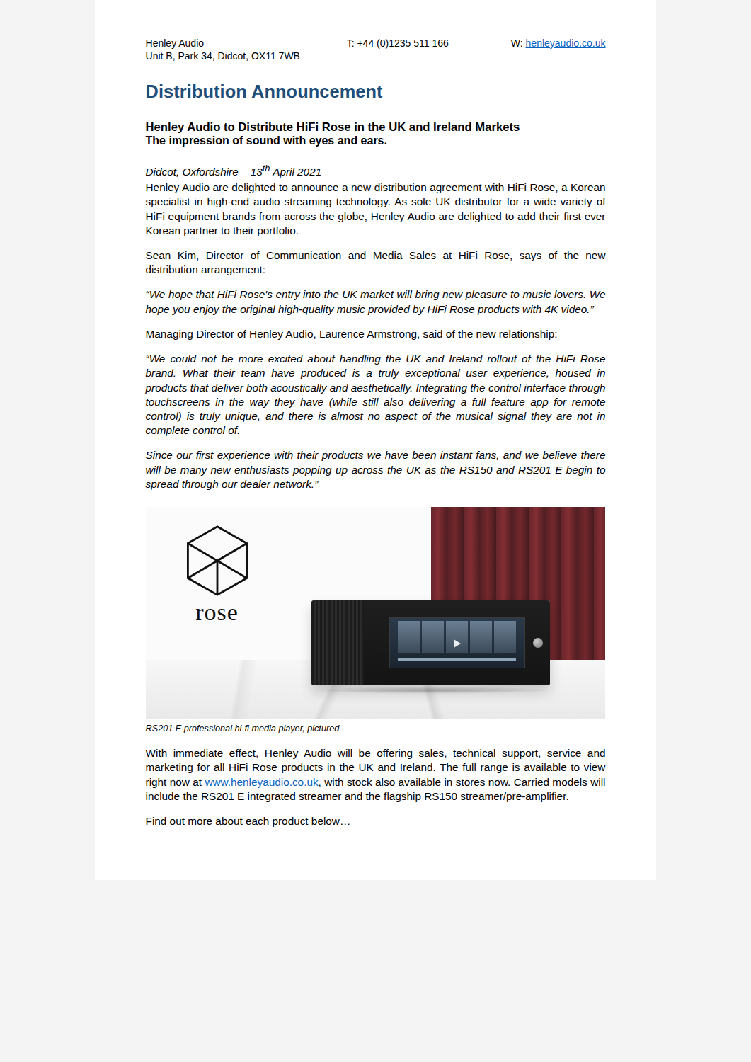Henley Audio T: +44 (0)1235 511 166 W: henleyaudio.co.uk
Unit B, Park 34, Didcot, OX11 7WB
Distribution Announcement
Henley Audio to Distribute HiFi Rose in the UK and Ireland Markets
The impression of sound with eyes and ears.
Didcot, Oxfordshire – 13th April 2021
Henley Audio are delighted to announce a new distribution agreement with HiFi Rose, a Korean specialist in high-end audio streaming technology. As sole UK distributor for a wide variety of HiFi equipment brands from across the globe, Henley Audio are delighted to add their first ever Korean partner to their portfolio.
Sean Kim, Director of Communication and Media Sales at HiFi Rose, says of the new distribution arrangement:
“We hope that HiFi Rose's entry into the UK market will bring new pleasure to music lovers. We hope you enjoy the original high-quality music provided by HiFi Rose products with 4K video.”
Managing Director of Henley Audio, Laurence Armstrong, said of the new relationship:
“We could not be more excited about handling the UK and Ireland rollout of the HiFi Rose brand. What their team have produced is a truly exceptional user experience, housed in products that deliver both acoustically and aesthetically. Integrating the control interface through touchscreens in the way they have (while still also delivering a full feature app for remote control) is truly unique, and there is almost no aspect of the musical signal they are not in complete control of.
Since our first experience with their products we have been instant fans, and we believe there will be many new enthusiasts popping up across the UK as the RS150 and RS201 E begin to spread through our dealer network.”
rose
RS201 E professional hi-fi media player, pictured
With immediate effect, Henley Audio will be offering sales, technical support, service and marketing for all HiFi Rose products in the UK and Ireland. The full range is available to view right now at www.henleyaudio.co.uk, with stock also available in stores now. Carried models will include the RS201 E integrated streamer and the flagship RS150 streamer/pre-amplifier.
Find out more about each product below…